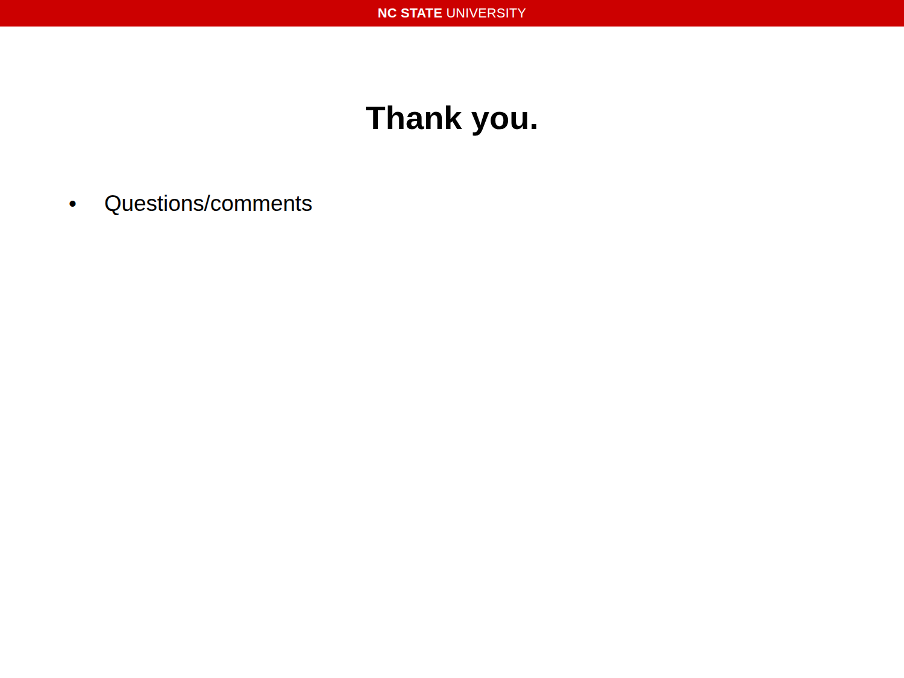NC STATE UNIVERSITY
Thank you.
Questions/comments